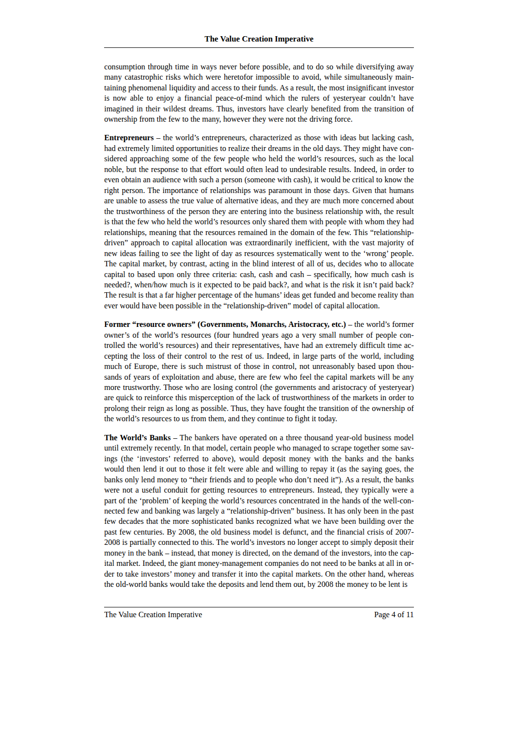The Value Creation Imperative
consumption through time in ways never before possible, and to do so while diversifying away many catastrophic risks which were heretofor impossible to avoid, while simultaneously maintaining phenomenal liquidity and access to their funds. As a result, the most insignificant investor is now able to enjoy a financial peace-of-mind which the rulers of yesteryear couldn’t have imagined in their wildest dreams. Thus, investors have clearly benefited from the transition of ownership from the few to the many, however they were not the driving force.
Entrepreneurs – the world’s entrepreneurs, characterized as those with ideas but lacking cash, had extremely limited opportunities to realize their dreams in the old days. They might have considered approaching some of the few people who held the world’s resources, such as the local noble, but the response to that effort would often lead to undesirable results. Indeed, in order to even obtain an audience with such a person (someone with cash), it would be critical to know the right person. The importance of relationships was paramount in those days. Given that humans are unable to assess the true value of alternative ideas, and they are much more concerned about the trustworthiness of the person they are entering into the business relationship with, the result is that the few who held the world’s resources only shared them with people with whom they had relationships, meaning that the resources remained in the domain of the few. This “relationship-driven” approach to capital allocation was extraordinarily inefficient, with the vast majority of new ideas failing to see the light of day as resources systematically went to the ‘wrong’ people. The capital market, by contrast, acting in the blind interest of all of us, decides who to allocate capital to based upon only three criteria: cash, cash and cash – specifically, how much cash is needed?, when/how much is it expected to be paid back?, and what is the risk it isn’t paid back? The result is that a far higher percentage of the humans’ ideas get funded and become reality than ever would have been possible in the “relationship-driven” model of capital allocation.
Former “resource owners” (Governments, Monarchs, Aristocracy, etc.) – the world’s former owner’s of the world’s resources (four hundred years ago a very small number of people controlled the world’s resources) and their representatives, have had an extremely difficult time accepting the loss of their control to the rest of us. Indeed, in large parts of the world, including much of Europe, there is such mistrust of those in control, not unreasonably based upon thousands of years of exploitation and abuse, there are few who feel the capital markets will be any more trustworthy. Those who are losing control (the governments and aristocracy of yesteryear) are quick to reinforce this misperception of the lack of trustworthiness of the markets in order to prolong their reign as long as possible. Thus, they have fought the transition of the ownership of the world’s resources to us from them, and they continue to fight it today.
The World’s Banks – The bankers have operated on a three thousand year-old business model until extremely recently. In that model, certain people who managed to scrape together some savings (the ‘investors’ referred to above), would deposit money with the banks and the banks would then lend it out to those it felt were able and willing to repay it (as the saying goes, the banks only lend money to “their friends and to people who don’t need it”). As a result, the banks were not a useful conduit for getting resources to entrepreneurs. Instead, they typically were a part of the ‘problem’ of keeping the world’s resources concentrated in the hands of the well-connected few and banking was largely a “relationship-driven” business. It has only been in the past few decades that the more sophisticated banks recognized what we have been building over the past few centuries. By 2008, the old business model is defunct, and the financial crisis of 2007-2008 is partially connected to this. The world’s investors no longer accept to simply deposit their money in the bank – instead, that money is directed, on the demand of the investors, into the capital market. Indeed, the giant money-management companies do not need to be banks at all in order to take investors’ money and transfer it into the capital markets. On the other hand, whereas the old-world banks would take the deposits and lend them out, by 2008 the money to be lent is
The Value Creation Imperative
Page 4 of 11